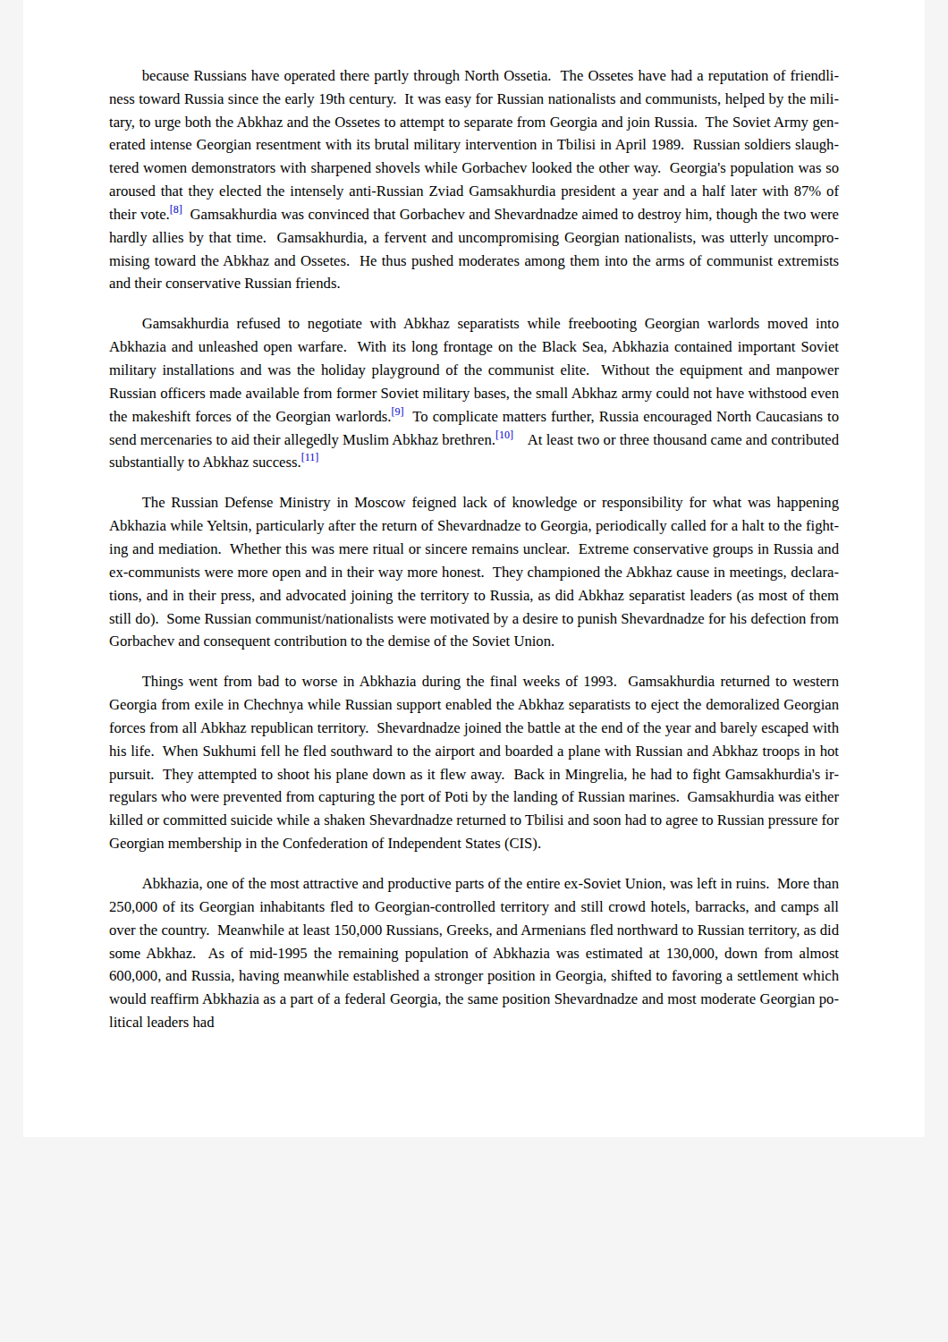because Russians have operated there partly through North Ossetia. The Ossetes have had a reputation of friendliness toward Russia since the early 19th century. It was easy for Russian nationalists and communists, helped by the military, to urge both the Abkhaz and the Ossetes to attempt to separate from Georgia and join Russia. The Soviet Army generated intense Georgian resentment with its brutal military intervention in Tbilisi in April 1989. Russian soldiers slaughtered women demonstrators with sharpened shovels while Gorbachev looked the other way. Georgia's population was so aroused that they elected the intensely anti-Russian Zviad Gamsakhurdia president a year and a half later with 87% of their vote.[8] Gamsakhurdia was convinced that Gorbachev and Shevardnadze aimed to destroy him, though the two were hardly allies by that time. Gamsakhurdia, a fervent and uncompromising Georgian nationalists, was utterly uncompromising toward the Abkhaz and Ossetes. He thus pushed moderates among them into the arms of communist extremists and their conservative Russian friends.
Gamsakhurdia refused to negotiate with Abkhaz separatists while freebooting Georgian warlords moved into Abkhazia and unleashed open warfare. With its long frontage on the Black Sea, Abkhazia contained important Soviet military installations and was the holiday playground of the communist elite. Without the equipment and manpower Russian officers made available from former Soviet military bases, the small Abkhaz army could not have withstood even the makeshift forces of the Georgian warlords.[9] To complicate matters further, Russia encouraged North Caucasians to send mercenaries to aid their allegedly Muslim Abkhaz brethren.[10] At least two or three thousand came and contributed substantially to Abkhaz success.[11]
The Russian Defense Ministry in Moscow feigned lack of knowledge or responsibility for what was happening Abkhazia while Yeltsin, particularly after the return of Shevardnadze to Georgia, periodically called for a halt to the fighting and mediation. Whether this was mere ritual or sincere remains unclear. Extreme conservative groups in Russia and ex-communists were more open and in their way more honest. They championed the Abkhaz cause in meetings, declarations, and in their press, and advocated joining the territory to Russia, as did Abkhaz separatist leaders (as most of them still do). Some Russian communist/nationalists were motivated by a desire to punish Shevardnadze for his defection from Gorbachev and consequent contribution to the demise of the Soviet Union.
Things went from bad to worse in Abkhazia during the final weeks of 1993. Gamsakhurdia returned to western Georgia from exile in Chechnya while Russian support enabled the Abkhaz separatists to eject the demoralized Georgian forces from all Abkhaz republican territory. Shevardnadze joined the battle at the end of the year and barely escaped with his life. When Sukhumi fell he fled southward to the airport and boarded a plane with Russian and Abkhaz troops in hot pursuit. They attempted to shoot his plane down as it flew away. Back in Mingrelia, he had to fight Gamsakhurdia's irregulars who were prevented from capturing the port of Poti by the landing of Russian marines. Gamsakhurdia was either killed or committed suicide while a shaken Shevardnadze returned to Tbilisi and soon had to agree to Russian pressure for Georgian membership in the Confederation of Independent States (CIS).
Abkhazia, one of the most attractive and productive parts of the entire ex-Soviet Union, was left in ruins. More than 250,000 of its Georgian inhabitants fled to Georgian-controlled territory and still crowd hotels, barracks, and camps all over the country. Meanwhile at least 150,000 Russians, Greeks, and Armenians fled northward to Russian territory, as did some Abkhaz. As of mid-1995 the remaining population of Abkhazia was estimated at 130,000, down from almost 600,000, and Russia, having meanwhile established a stronger position in Georgia, shifted to favoring a settlement which would reaffirm Abkhazia as a part of a federal Georgia, the same position Shevardnadze and most moderate Georgian political leaders had